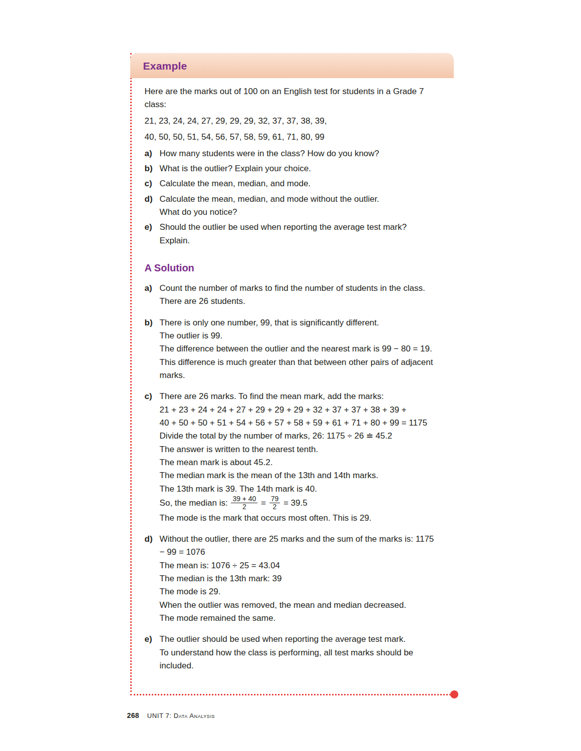Example
Here are the marks out of 100 on an English test for students in a Grade 7 class:
21, 23, 24, 24, 27, 29, 29, 29, 32, 37, 37, 38, 39,
40, 50, 50, 51, 54, 56, 57, 58, 59, 61, 71, 80, 99
a) How many students were in the class? How do you know?
b) What is the outlier? Explain your choice.
c) Calculate the mean, median, and mode.
d) Calculate the mean, median, and mode without the outlier. What do you notice?
e) Should the outlier be used when reporting the average test mark? Explain.
A Solution
a) Count the number of marks to find the number of students in the class. There are 26 students.
b) There is only one number, 99, that is significantly different. The outlier is 99. The difference between the outlier and the nearest mark is 99 − 80 = 19. This difference is much greater than that between other pairs of adjacent marks.
c) There are 26 marks. To find the mean mark, add the marks: 21 + 23 + 24 + 24 + 27 + 29 + 29 + 29 + 32 + 37 + 37 + 38 + 39 + 40 + 50 + 50 + 51 + 54 + 56 + 57 + 58 + 59 + 61 + 71 + 80 + 99 = 1175 Divide the total by the number of marks, 26: 1175 ÷ 26 ≐ 45.2 The answer is written to the nearest tenth. The mean mark is about 45.2. The median mark is the mean of the 13th and 14th marks. The 13th mark is 39. The 14th mark is 40. So, the median is: 39 + 402 = 792 = 39.5 The mode is the mark that occurs most often. This is 29.
d) Without the outlier, there are 25 marks and the sum of the marks is: 1175 − 99 = 1076 The mean is: 1076 ÷ 25 = 43.04 The median is the 13th mark: 39 The mode is 29. When the outlier was removed, the mean and median decreased. The mode remained the same.
e) The outlier should be used when reporting the average test mark. To understand how the class is performing, all test marks should be included.
268 UNIT 7: Data Analysis